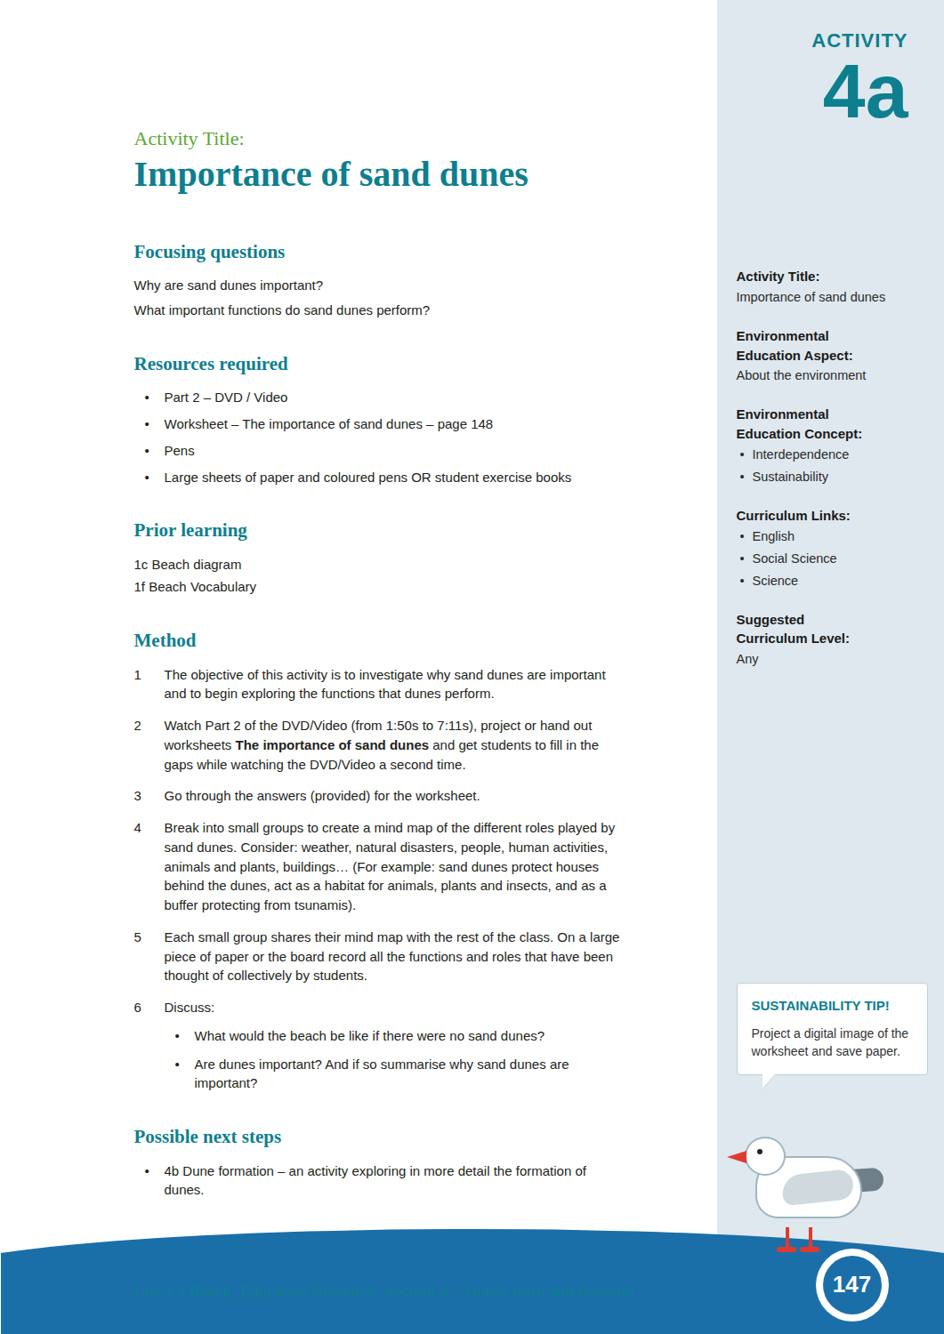Activity Title:
Importance of sand dunes
Environmental
Education Aspect:
About the environment
Environmental
Education Concept:
Interdependence
Sustainability
Curriculum Links:
English
Social Science
Science
Suggested
Curriculum Level:
Any
ACTIVITY
4a
Activity Title:
Importance of sand dunes
Focusing questions
Why are sand dunes important?
What important functions do sand dunes perform?
Resources required
Part 2 – DVD / Video
Worksheet – The importance of sand dunes – page 148
Pens
Large sheets of paper and coloured pens OR student exercise books
Prior learning
1c Beach diagram
1f Beach Vocabulary
Method
The objective of this activity is to investigate why sand dunes are important and to begin exploring the functions that dunes perform.
Watch Part 2 of the DVD/Video (from 1:50s to 7:11s), project or hand out worksheets The importance of sand dunes and get students to fill in the gaps while watching the DVD/Video a second time.
Go through the answers (provided) for the worksheet.
Break into small groups to create a mind map of the different roles played by sand dunes. Consider: weather, natural disasters, people, human activities, animals and plants, buildings… (For example: sand dunes protect houses behind the dunes, act as a habitat for animals, plants and insects, and as a buffer protecting from tsunamis).
Each small group shares their mind map with the rest of the class. On a large piece of paper or the board record all the functions and roles that have been thought of collectively by students.
Discuss:
What would the beach be like if there were no sand dunes?
Are dunes important? And if so summarise why sand dunes are important?
Possible next steps
4b Dune formation – an activity exploring in more detail the formation of dunes.
SUSTAINABILITY TIP!
Project a digital image of the worksheet and save paper.
Life’s a Beach, Education Resource: Section 4 – Dunes form and function
147